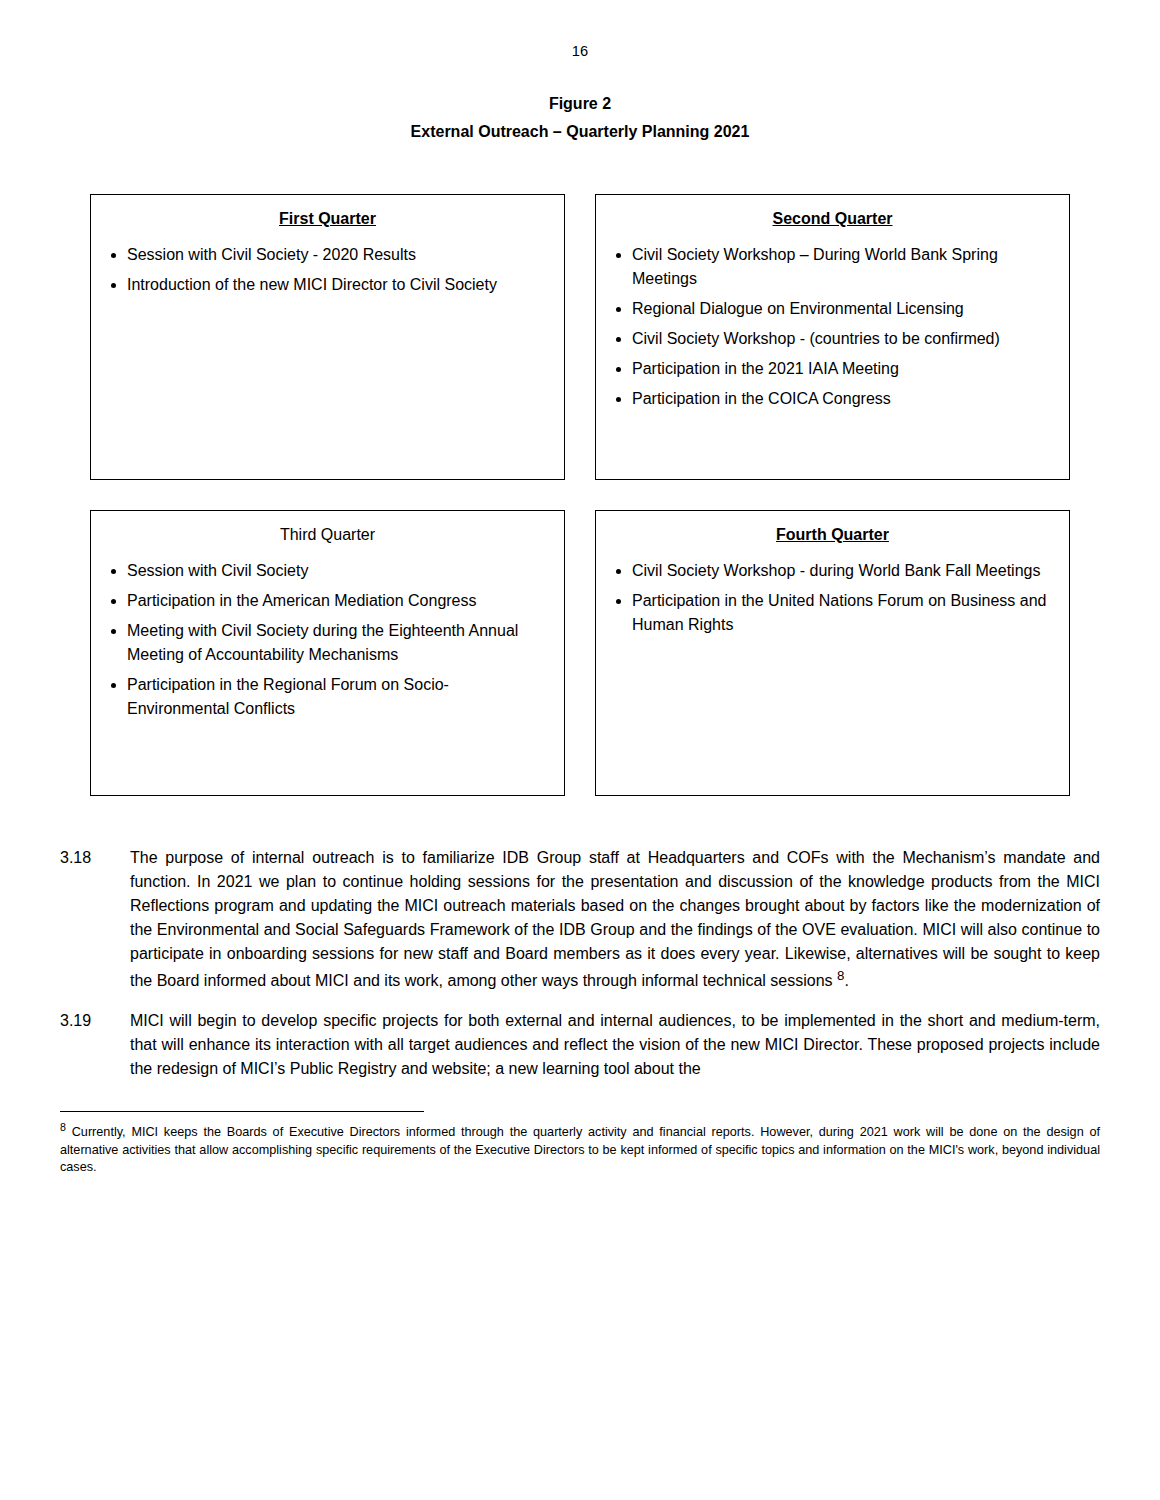16
Figure 2
External Outreach – Quarterly Planning 2021
| First Quarter Session with Civil Society - 2020 Results Introduction of the new MICI Director to Civil Society | Second Quarter Civil Society Workshop – During World Bank Spring Meetings Regional Dialogue on Environmental Licensing Civil Society Workshop - (countries to be confirmed) Participation in the 2021 IAIA Meeting Participation in the COICA Congress |
| Third Quarter Session with Civil Society Participation in the American Mediation Congress Meeting with Civil Society during the Eighteenth Annual Meeting of Accountability Mechanisms Participation in the Regional Forum on Socio-Environmental Conflicts | Fourth Quarter Civil Society Workshop - during World Bank Fall Meetings Participation in the United Nations Forum on Business and Human Rights |
3.18
The purpose of internal outreach is to familiarize IDB Group staff at Headquarters and COFs with the Mechanism’s mandate and function. In 2021 we plan to continue holding sessions for the presentation and discussion of the knowledge products from the MICI Reflections program and updating the MICI outreach materials based on the changes brought about by factors like the modernization of the Environmental and Social Safeguards Framework of the IDB Group and the findings of the OVE evaluation. MICI will also continue to participate in onboarding sessions for new staff and Board members as it does every year. Likewise, alternatives will be sought to keep the Board informed about MICI and its work, among other ways through informal technical sessions 8.
3.19
MICI will begin to develop specific projects for both external and internal audiences, to be implemented in the short and medium-term, that will enhance its interaction with all target audiences and reflect the vision of the new MICI Director. These proposed projects include the redesign of MICI’s Public Registry and website; a new learning tool about the
8 Currently, MICI keeps the Boards of Executive Directors informed through the quarterly activity and financial reports. However, during 2021 work will be done on the design of alternative activities that allow accomplishing specific requirements of the Executive Directors to be kept informed of specific topics and information on the MICI's work, beyond individual cases.